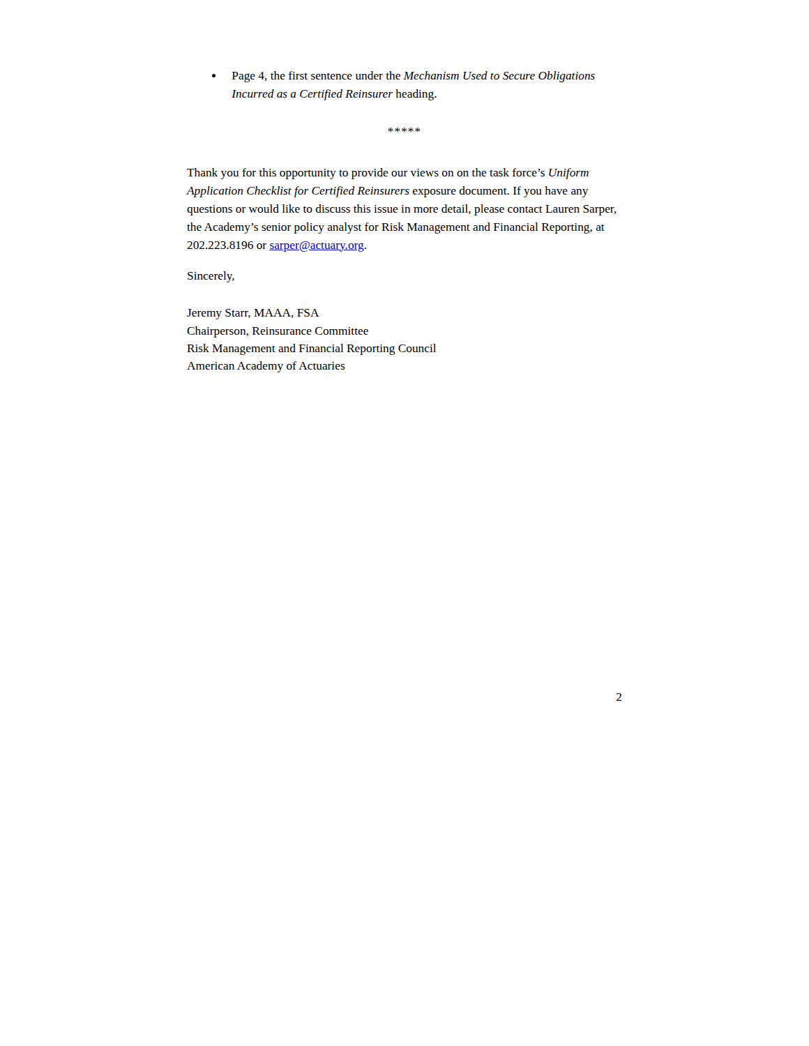Page 4, the first sentence under the Mechanism Used to Secure Obligations Incurred as a Certified Reinsurer heading.
*****
Thank you for this opportunity to provide our views on on the task force’s Uniform Application Checklist for Certified Reinsurers exposure document. If you have any questions or would like to discuss this issue in more detail, please contact Lauren Sarper, the Academy’s senior policy analyst for Risk Management and Financial Reporting, at 202.223.8196 or sarper@actuary.org.
Sincerely,
Jeremy Starr, MAAA, FSA
Chairperson, Reinsurance Committee
Risk Management and Financial Reporting Council
American Academy of Actuaries
2